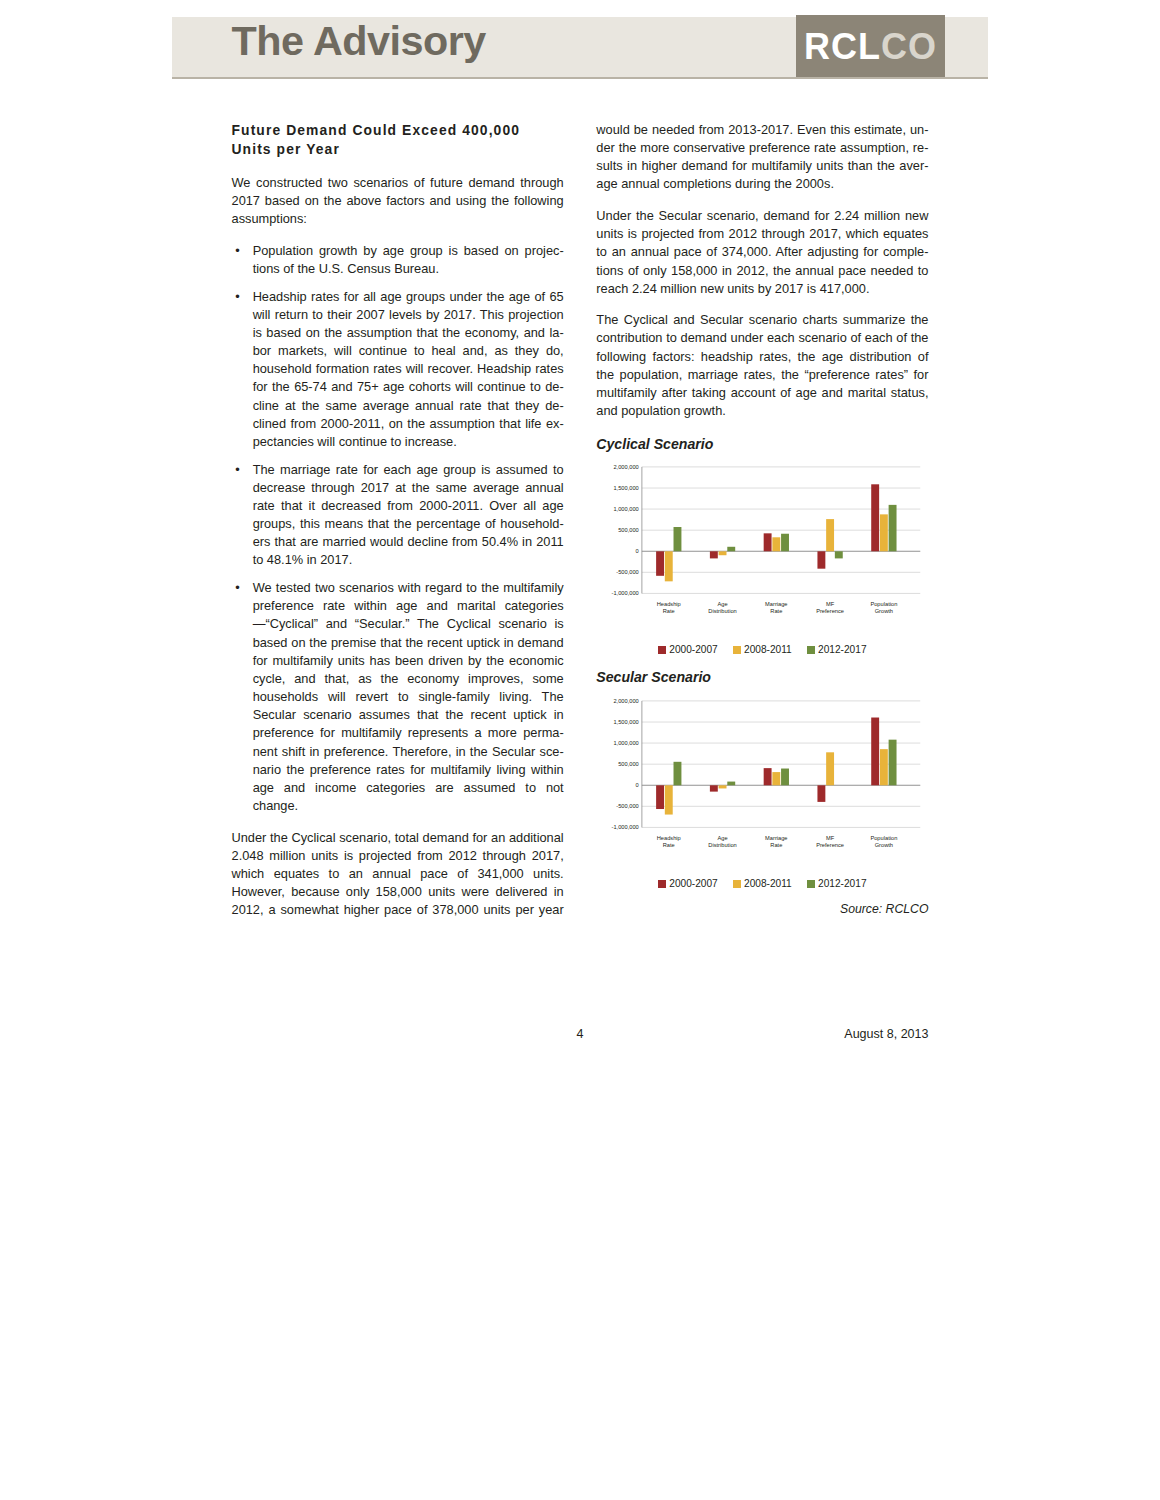The Advisory
RCLCO
Future Demand Could Exceed 400,000 Units per Year
We constructed two scenarios of future demand through 2017 based on the above factors and using the following assumptions:
Population growth by age group is based on projections of the U.S. Census Bureau.
Headship rates for all age groups under the age of 65 will return to their 2007 levels by 2017. This projection is based on the assumption that the economy, and labor markets, will continue to heal and, as they do, household formation rates will recover. Headship rates for the 65-74 and 75+ age cohorts will continue to decline at the same average annual rate that they declined from 2000-2011, on the assumption that life expectancies will continue to increase.
The marriage rate for each age group is assumed to decrease through 2017 at the same average annual rate that it decreased from 2000-2011. Over all age groups, this means that the percentage of householders that are married would decline from 50.4% in 2011 to 48.1% in 2017.
We tested two scenarios with regard to the multifamily preference rate within age and marital categories—“Cyclical” and “Secular.” The Cyclical scenario is based on the premise that the recent uptick in demand for multifamily units has been driven by the economic cycle, and that, as the economy improves, some households will revert to single-family living. The Secular scenario assumes that the recent uptick in preference for multifamily represents a more permanent shift in preference. Therefore, in the Secular scenario the preference rates for multifamily living within age and income categories are assumed to not change.
Under the Cyclical scenario, total demand for an additional 2.048 million units is projected from 2012 through 2017, which equates to an annual pace of 341,000 units. However, because only 158,000 units were delivered in 2012, a somewhat higher pace of 378,000 units per year would be needed from 2013-2017. Even this estimate, under the more conservative preference rate assumption, results in higher demand for multifamily units than the average annual completions during the 2000s.
Under the Secular scenario, demand for 2.24 million new units is projected from 2012 through 2017, which equates to an annual pace of 374,000. After adjusting for completions of only 158,000 in 2012, the annual pace needed to reach 2.24 million new units by 2017 is 417,000.
The Cyclical and Secular scenario charts summarize the contribution to demand under each scenario of each of the following factors: headship rates, the age distribution of the population, marriage rates, the “preference rates” for multifamily after taking account of age and marital status, and population growth.
Cyclical Scenario
2,000,000 1,500,000 1,000,000 500,000 0 -500,000 -1,000,000 Headship Rate Age Distribution Marriage Rate MF Preference Population Growth
2000-2007 2008-2011 2012-2017
Secular Scenario
2,000,000 1,500,000 1,000,000 500,000 0 -500,000 -1,000,000 Headship Rate Age Distribution Marriage Rate MF Preference Population Growth
2000-2007 2008-2011 2012-2017
Source: RCLCO
4 August 8, 2013